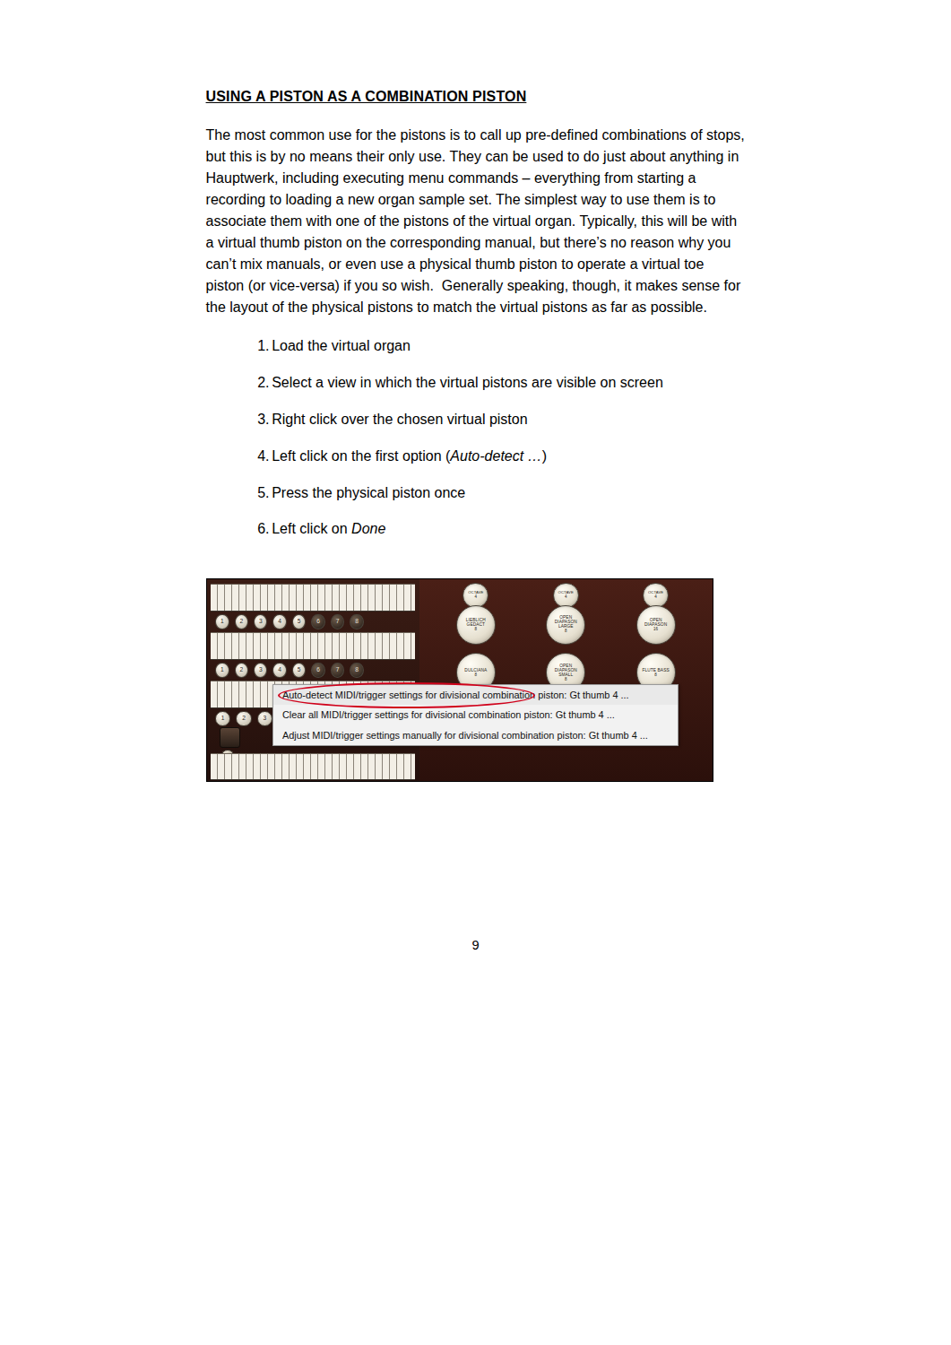USING A PISTON AS A COMBINATION PISTON
The most common use for the pistons is to call up pre-defined combinations of stops, but this is by no means their only use. They can be used to do just about anything in Hauptwerk, including executing menu commands – everything from starting a recording to loading a new organ sample set. The simplest way to use them is to associate them with one of the pistons of the virtual organ. Typically, this will be with a virtual thumb piston on the corresponding manual, but there’s no reason why you can’t mix manuals, or even use a physical thumb piston to operate a virtual toe piston (or vice-versa) if you so wish. Generally speaking, though, it makes sense for the layout of the physical pistons to match the virtual pistons as far as possible.
Load the virtual organ
Select a view in which the virtual pistons are visible on screen
Right click over the chosen virtual piston
Left click on the first option (Auto-detect …)
Press the physical piston once
Left click on Done
1
2
3
4
5
6
7
8
1
2
3
4
5
6
7
8
1
2
3
4
5
Octave4
Octave4
Octave4
Lieblich Gedact8
Open Diapason Large8
Open Diapason16
Dulciana8
Open Diapason Small8
Flute Bass8
Dulciana8
Open Diapason Small8
Flute Bass8
Auto-detect MIDI/trigger settings for divisional combination piston: Gt thumb 4 ...
Clear all MIDI/trigger settings for divisional combination piston: Gt thumb 4 ...
Adjust MIDI/trigger settings manually for divisional combination piston: Gt thumb 4 ...
9